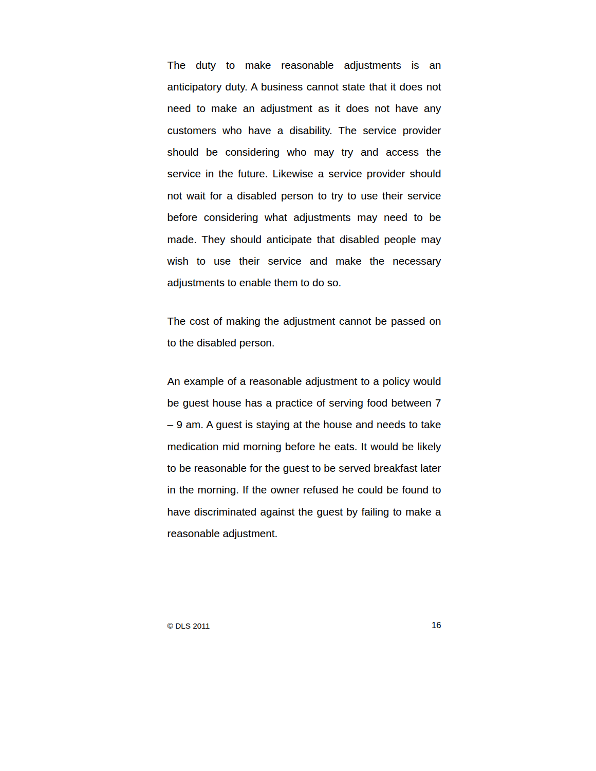The duty to make reasonable adjustments is an anticipatory duty. A business cannot state that it does not need to make an adjustment as it does not have any customers who have a disability. The service provider should be considering who may try and access the service in the future. Likewise a service provider should not wait for a disabled person to try to use their service before considering what adjustments may need to be made. They should anticipate that disabled people may wish to use their service and make the necessary adjustments to enable them to do so.
The cost of making the adjustment cannot be passed on to the disabled person.
An example of a reasonable adjustment to a policy would be guest house has a practice of serving food between 7 – 9 am. A guest is staying at the house and needs to take medication mid morning before he eats. It would be likely to be reasonable for the guest to be served breakfast later in the morning. If the owner refused he could be found to have discriminated against the guest by failing to make a reasonable adjustment.
© DLS 2011 16